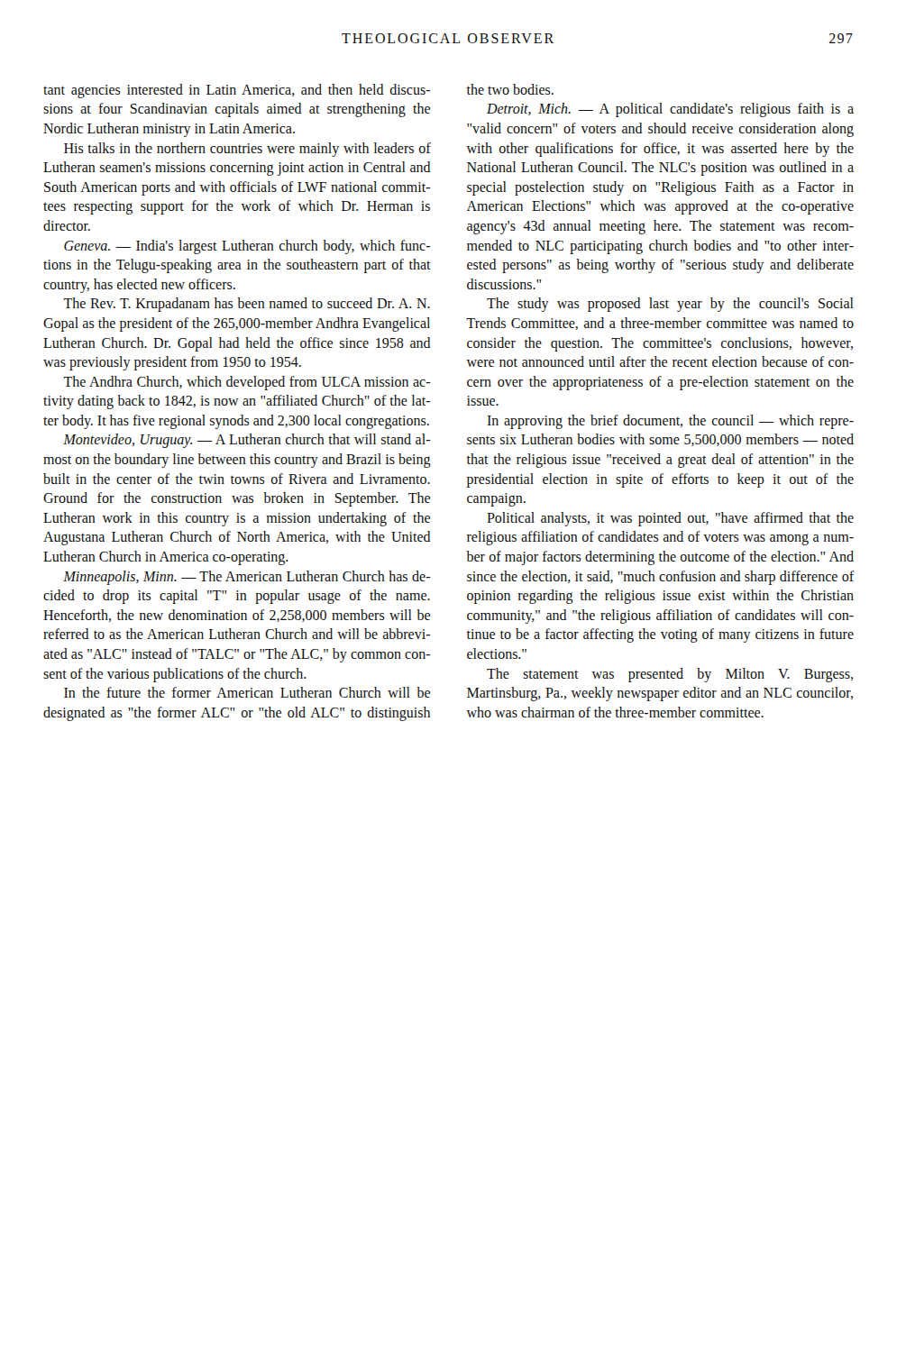Theological Observer
297
tant agencies interested in Latin America, and then held discussions at four Scandinavian capitals aimed at strengthening the Nordic Lutheran ministry in Latin America.
His talks in the northern countries were mainly with leaders of Lutheran seamen's missions concerning joint action in Central and South American ports and with officials of LWF national committees respecting support for the work of which Dr. Herman is director.
Geneva. — India's largest Lutheran church body, which functions in the Telugu-speaking area in the southeastern part of that country, has elected new officers.
The Rev. T. Krupadanam has been named to succeed Dr. A. N. Gopal as the president of the 265,000-member Andhra Evangelical Lutheran Church. Dr. Gopal had held the office since 1958 and was previously president from 1950 to 1954.
The Andhra Church, which developed from ULCA mission activity dating back to 1842, is now an "affiliated Church" of the latter body. It has five regional synods and 2,300 local congregations.
Montevideo, Uruguay. — A Lutheran church that will stand almost on the boundary line between this country and Brazil is being built in the center of the twin towns of Rivera and Livramento. Ground for the construction was broken in September. The Lutheran work in this country is a mission undertaking of the Augustana Lutheran Church of North America, with the United Lutheran Church in America co-operating.
Minneapolis, Minn. — The American Lutheran Church has decided to drop its capital "T" in popular usage of the name. Henceforth, the new denomination of 2,258,000 members will be referred to as the American Lutheran Church and will be abbreviated as "ALC" instead of "TALC" or "The ALC," by common consent of the various publications of the church.
In the future the former American Lutheran Church will be designated as "the former ALC" or "the old ALC" to distinguish the two bodies.
Detroit, Mich. — A political candidate's religious faith is a "valid concern" of voters and should receive consideration along with other qualifications for office, it was asserted here by the National Lutheran Council. The NLC's position was outlined in a special postelection study on "Religious Faith as a Factor in American Elections" which was approved at the co-operative agency's 43d annual meeting here. The statement was recommended to NLC participating church bodies and "to other interested persons" as being worthy of "serious study and deliberate discussions."
The study was proposed last year by the council's Social Trends Committee, and a three-member committee was named to consider the question. The committee's conclusions, however, were not announced until after the recent election because of concern over the appropriateness of a pre-election statement on the issue.
In approving the brief document, the council — which represents six Lutheran bodies with some 5,500,000 members — noted that the religious issue "received a great deal of attention" in the presidential election in spite of efforts to keep it out of the campaign.
Political analysts, it was pointed out, "have affirmed that the religious affiliation of candidates and of voters was among a number of major factors determining the outcome of the election." And since the election, it said, "much confusion and sharp difference of opinion regarding the religious issue exist within the Christian community," and "the religious affiliation of candidates will continue to be a factor affecting the voting of many citizens in future elections."
The statement was presented by Milton V. Burgess, Martinsburg, Pa., weekly newspaper editor and an NLC councilor, who was chairman of the three-member committee.